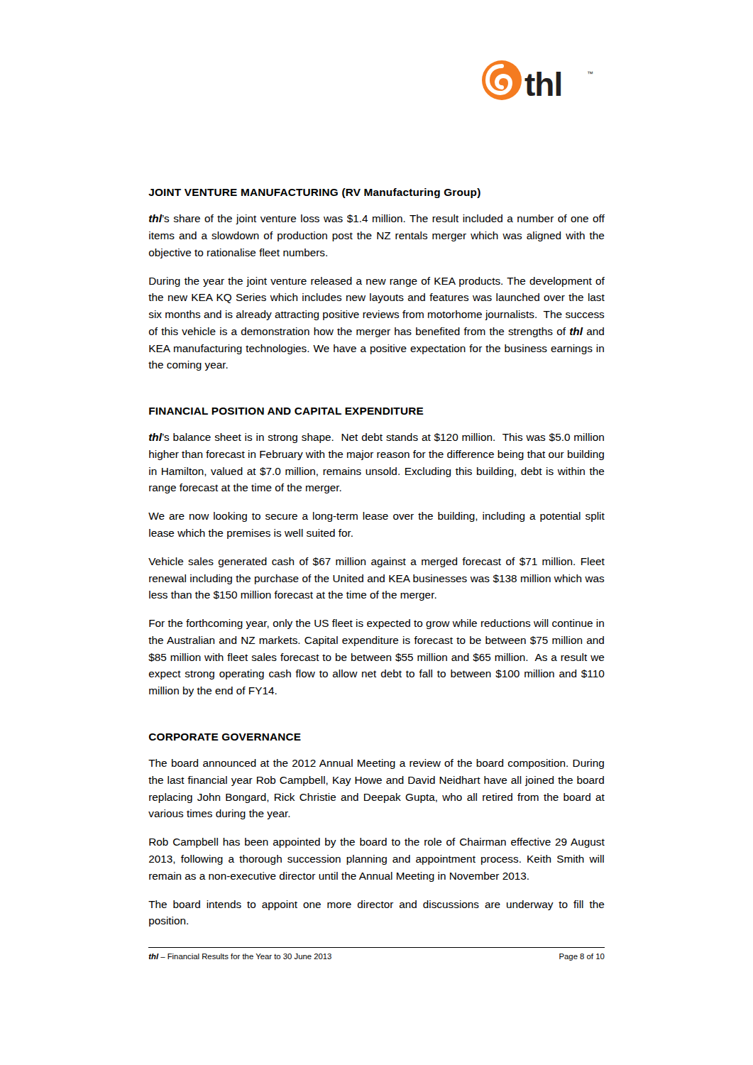thl ™
JOINT VENTURE MANUFACTURING (RV Manufacturing Group)
thl’s share of the joint venture loss was $1.4 million. The result included a number of one off items and a slowdown of production post the NZ rentals merger which was aligned with the objective to rationalise fleet numbers.
During the year the joint venture released a new range of KEA products. The development of the new KEA KQ Series which includes new layouts and features was launched over the last six months and is already attracting positive reviews from motorhome journalists. The success of this vehicle is a demonstration how the merger has benefited from the strengths of thl and KEA manufacturing technologies. We have a positive expectation for the business earnings in the coming year.
FINANCIAL POSITION AND CAPITAL EXPENDITURE
thl’s balance sheet is in strong shape. Net debt stands at $120 million. This was $5.0 million higher than forecast in February with the major reason for the difference being that our building in Hamilton, valued at $7.0 million, remains unsold. Excluding this building, debt is within the range forecast at the time of the merger.
We are now looking to secure a long-term lease over the building, including a potential split lease which the premises is well suited for.
Vehicle sales generated cash of $67 million against a merged forecast of $71 million. Fleet renewal including the purchase of the United and KEA businesses was $138 million which was less than the $150 million forecast at the time of the merger.
For the forthcoming year, only the US fleet is expected to grow while reductions will continue in the Australian and NZ markets. Capital expenditure is forecast to be between $75 million and $85 million with fleet sales forecast to be between $55 million and $65 million. As a result we expect strong operating cash flow to allow net debt to fall to between $100 million and $110 million by the end of FY14.
CORPORATE GOVERNANCE
The board announced at the 2012 Annual Meeting a review of the board composition. During the last financial year Rob Campbell, Kay Howe and David Neidhart have all joined the board replacing John Bongard, Rick Christie and Deepak Gupta, who all retired from the board at various times during the year.
Rob Campbell has been appointed by the board to the role of Chairman effective 29 August 2013, following a thorough succession planning and appointment process. Keith Smith will remain as a non-executive director until the Annual Meeting in November 2013.
The board intends to appoint one more director and discussions are underway to fill the position.
thl – Financial Results for the Year to 30 June 2013
Page 8 of 10